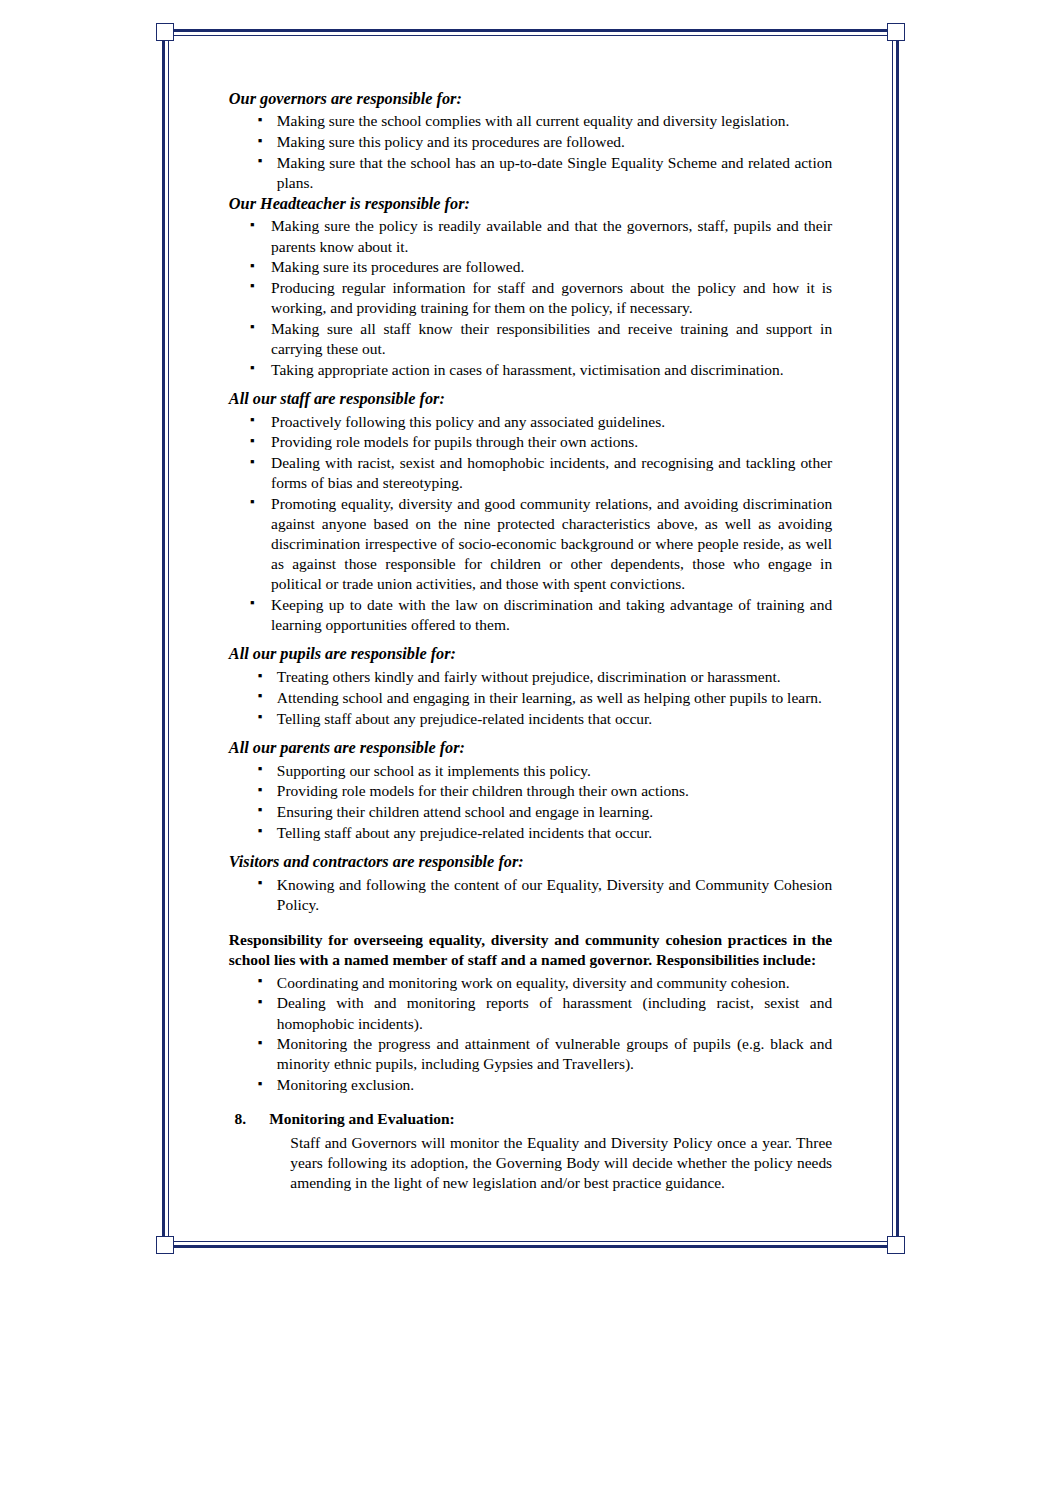Our governors are responsible for:
Making sure the school complies with all current equality and diversity legislation.
Making sure this policy and its procedures are followed.
Making sure that the school has an up-to-date Single Equality Scheme and related action plans.
Our Headteacher is responsible for:
Making sure the policy is readily available and that the governors, staff, pupils and their parents know about it.
Making sure its procedures are followed.
Producing regular information for staff and governors about the policy and how it is working, and providing training for them on the policy, if necessary.
Making sure all staff know their responsibilities and receive training and support in carrying these out.
Taking appropriate action in cases of harassment, victimisation and discrimination.
All our staff are responsible for:
Proactively following this policy and any associated guidelines.
Providing role models for pupils through their own actions.
Dealing with racist, sexist and homophobic incidents, and recognising and tackling other forms of bias and stereotyping.
Promoting equality, diversity and good community relations, and avoiding discrimination against anyone based on the nine protected characteristics above, as well as avoiding discrimination irrespective of socio-economic background or where people reside, as well as against those responsible for children or other dependents, those who engage in political or trade union activities, and those with spent convictions.
Keeping up to date with the law on discrimination and taking advantage of training and learning opportunities offered to them.
All our pupils are responsible for:
Treating others kindly and fairly without prejudice, discrimination or harassment.
Attending school and engaging in their learning, as well as helping other pupils to learn.
Telling staff about any prejudice-related incidents that occur.
All our parents are responsible for:
Supporting our school as it implements this policy.
Providing role models for their children through their own actions.
Ensuring their children attend school and engage in learning.
Telling staff about any prejudice-related incidents that occur.
Visitors and contractors are responsible for:
Knowing and following the content of our Equality, Diversity and Community Cohesion Policy.
Responsibility for overseeing equality, diversity and community cohesion practices in the school lies with a named member of staff and a named governor. Responsibilities include:
Coordinating and monitoring work on equality, diversity and community cohesion.
Dealing with and monitoring reports of harassment (including racist, sexist and homophobic incidents).
Monitoring the progress and attainment of vulnerable groups of pupils (e.g. black and minority ethnic pupils, including Gypsies and Travellers).
Monitoring exclusion.
8. Monitoring and Evaluation:
Staff and Governors will monitor the Equality and Diversity Policy once a year. Three years following its adoption, the Governing Body will decide whether the policy needs amending in the light of new legislation and/or best practice guidance.